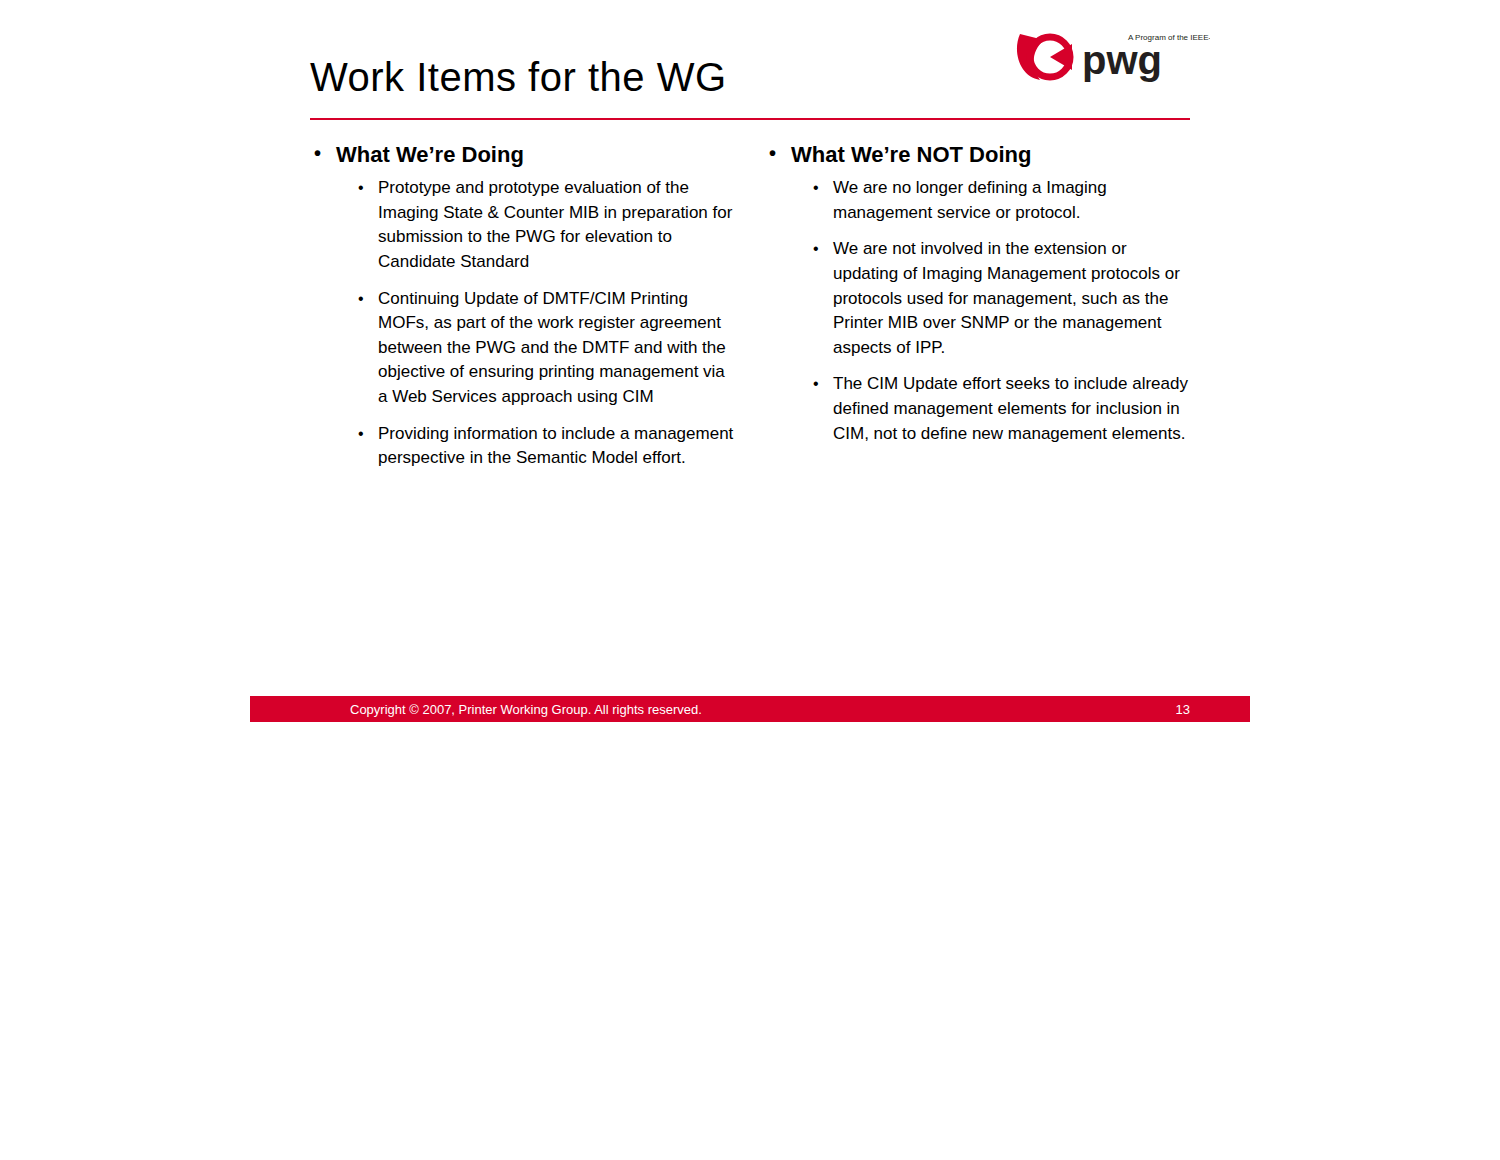Work Items for the WG
What We’re Doing
Prototype and prototype evaluation of the Imaging State & Counter MIB in preparation for submission to the PWG for elevation to Candidate Standard
Continuing Update of DMTF/CIM Printing MOFs, as part of the work register agreement between the PWG and the DMTF and with the objective of ensuring printing management via a Web Services approach using CIM
Providing information to include a management perspective in the Semantic Model effort.
What We’re NOT Doing
We are no longer defining a Imaging management service or protocol.
We are not involved in the extension or updating of Imaging Management protocols or protocols used for management, such as the Printer MIB over SNMP or the management aspects of IPP.
The CIM Update effort seeks to include already defined management elements for inclusion in CIM, not to define new management elements.
Copyright © 2007, Printer Working Group. All rights reserved. 13